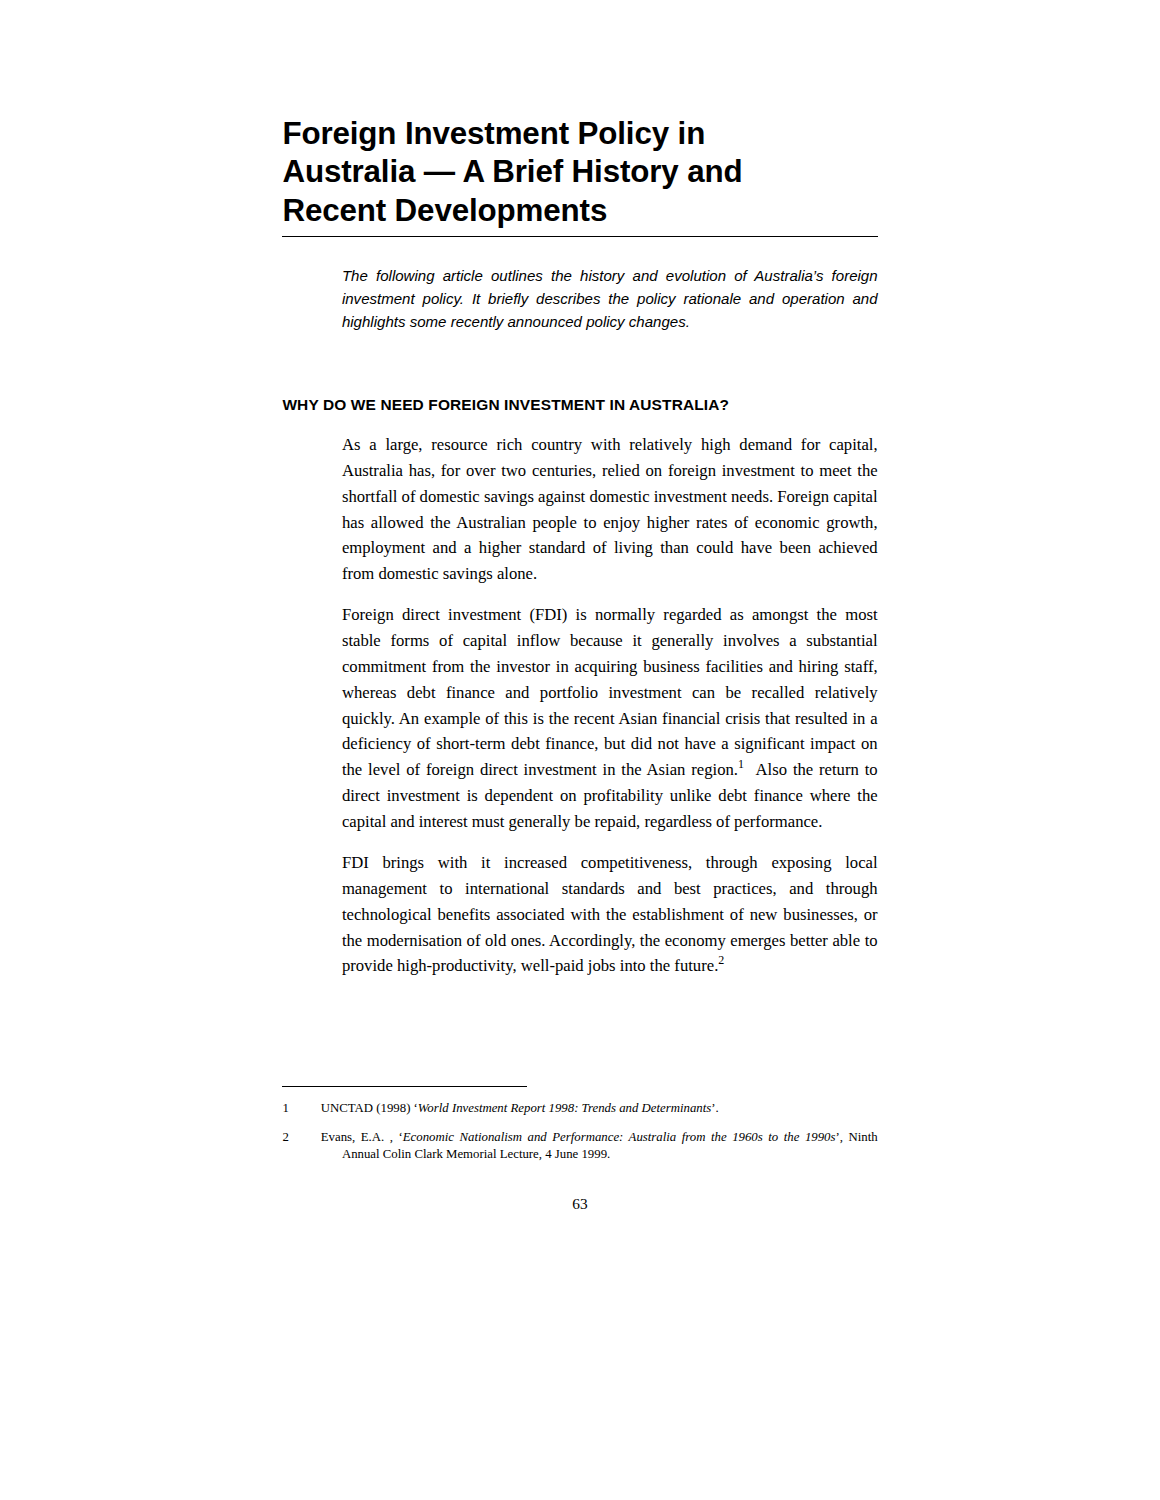Foreign Investment Policy in
Australia — A Brief History and
Recent Developments
The following article outlines the history and evolution of Australia’s foreign investment policy. It briefly describes the policy rationale and operation and highlights some recently announced policy changes.
WHY DO WE NEED FOREIGN INVESTMENT IN AUSTRALIA?
As a large, resource rich country with relatively high demand for capital, Australia has, for over two centuries, relied on foreign investment to meet the shortfall of domestic savings against domestic investment needs. Foreign capital has allowed the Australian people to enjoy higher rates of economic growth, employment and a higher standard of living than could have been achieved from domestic savings alone.
Foreign direct investment (FDI) is normally regarded as amongst the most stable forms of capital inflow because it generally involves a substantial commitment from the investor in acquiring business facilities and hiring staff, whereas debt finance and portfolio investment can be recalled relatively quickly. An example of this is the recent Asian financial crisis that resulted in a deficiency of short-term debt finance, but did not have a significant impact on the level of foreign direct investment in the Asian region.1 Also the return to direct investment is dependent on profitability unlike debt finance where the capital and interest must generally be repaid, regardless of performance.
FDI brings with it increased competitiveness, through exposing local management to international standards and best practices, and through technological benefits associated with the establishment of new businesses, or the modernisation of old ones. Accordingly, the economy emerges better able to provide high-productivity, well-paid jobs into the future.2
1 UNCTAD (1998) ‘World Investment Report 1998: Trends and Determinants’.
2 Evans, E.A. , ‘Economic Nationalism and Performance: Australia from the 1960s to the 1990s’, Ninth Annual Colin Clark Memorial Lecture, 4 June 1999.
63